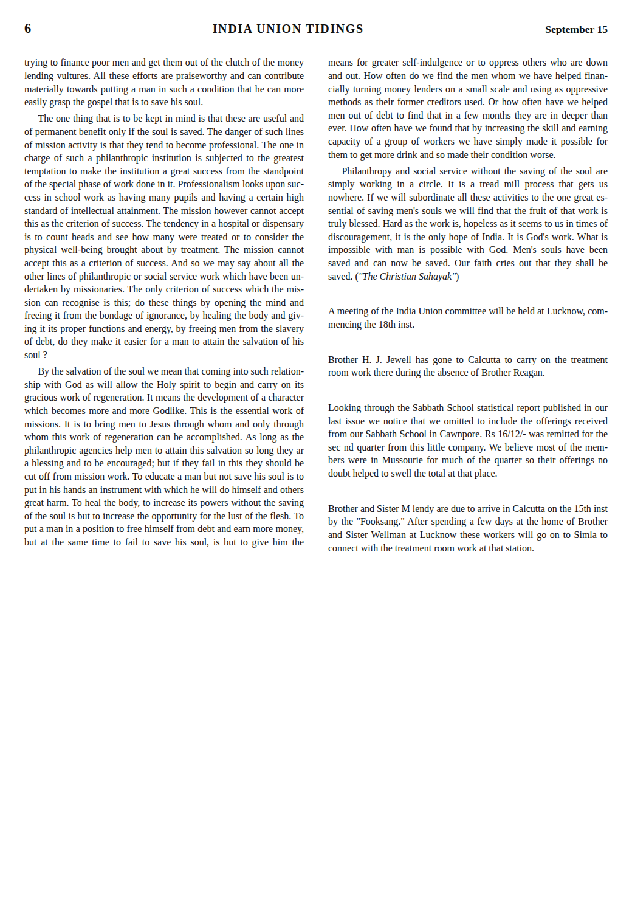6 INDIA UNION TIDINGS September 15
trying to finance poor men and get them out of the clutch of the money lending vultures. All these efforts are praiseworthy and can contribute materially towards putting a man in such a condition that he can more easily grasp the gospel that is to save his soul.
The one thing that is to be kept in mind is that these are useful and of permanent benefit only if the soul is saved. The danger of such lines of mission activity is that they tend to become professional. The one in charge of such a philanthropic institution is subjected to the greatest temptation to make the institution a great success from the standpoint of the special phase of work done in it. Professionalism looks upon success in school work as having many pupils and having a certain high standard of intellectual attainment. The mission however cannot accept this as the criterion of success. The tendency in a hospital or dispensary is to count heads and see how many were treated or to consider the physical well-being brought about by treatment. The mission cannot accept this as a criterion of success. And so we may say about all the other lines of philanthropic or social service work which have been undertaken by missionaries. The only criterion of success which the mission can recognise is this; do these things by opening the mind and freeing it from the bondage of ignorance, by healing the body and giving it its proper functions and energy, by freeing men from the slavery of debt, do they make it easier for a man to attain the salvation of his soul ?
By the salvation of the soul we mean that coming into such relationship with God as will allow the Holy spirit to begin and carry on its gracious work of regeneration. It means the development of a character which becomes more and more Godlike. This is the essential work of missions. It is to bring men to Jesus through whom and only through whom this work of regeneration can be accomplished. As long as the philanthropic agencies help men to attain this salvation so long they ar a blessing and to be encouraged; but if they fail in this they should be cut off from mission work. To educate a man but not save his soul is to put in his hands an instrument with which he will do himself and others great harm. To heal the body, to increase its powers without the saving of the soul is but to increase the opportunity for the lust of the flesh. To put a man in a position to free himself from debt and earn more money, but at the same time to fail to save his soul, is but to give him the means for greater self-indulgence or to oppress others who are down and out. How often do we find the men whom we have helped financially turning money lenders on a small scale and using as oppressive methods as their former creditors used. Or how often have we helped men out of debt to find that in a few months they are in deeper than ever. How often have we found that by increasing the skill and earning capacity of a group of workers we have simply made it possible for them to get more drink and so made their condition worse.
Philanthropy and social service without the saving of the soul are simply working in a circle. It is a tread mill process that gets us nowhere. If we will subordinate all these activities to the one great essential of saving men's souls we will find that the fruit of that work is truly blessed. Hard as the work is, hopeless as it seems to us in times of discouragement, it is the only hope of India. It is God's work. What is impossible with man is possible with God. Men's souls have been saved and can now be saved. Our faith cries out that they shall be saved. ("The Christian Sahayak")
A meeting of the India Union committee will be held at Lucknow, commencing the 18th inst.
Brother H. J. Jewell has gone to Calcutta to carry on the treatment room work there during the absence of Brother Reagan.
Looking through the Sabbath School statistical report published in our last issue we notice that we omitted to include the offerings received from our Sabbath School in Cawnpore. Rs 16/12/- was remitted for the sec nd quarter from this little company. We believe most of the members were in Mussourie for much of the quarter so their offerings no doubt helped to swell the total at that place.
Brother and Sister M lendy are due to arrive in Calcutta on the 15th inst by the "Fooksang." After spending a few days at the home of Brother and Sister Wellman at Lucknow these workers will go on to Simla to connect with the treatment room work at that station.